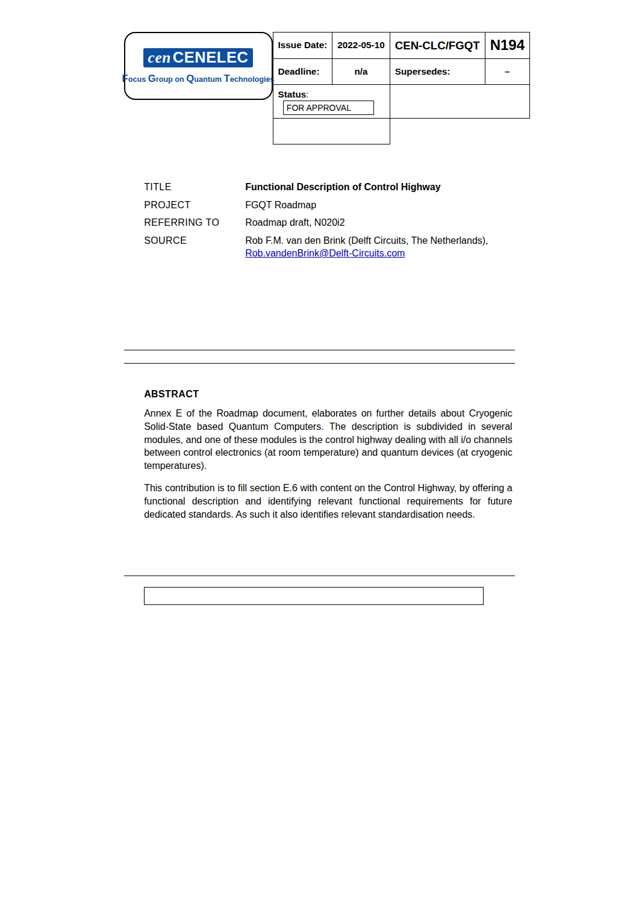cen CENELEC
Focus Group on Quantum Technologies
| Issue Date: | 2022-05-10 | CEN-CLC/FGQT | N194 |
| Deadline: | n/a | Supersedes: | – |
| Status : FOR APPROVAL | |
TITLE
Functional Description of Control Highway
PROJECT
FGQT Roadmap
REFERRING TO
Roadmap draft, N020i2
SOURCE
Rob F.M. van den Brink (Delft Circuits, The Netherlands),
Rob.vandenBrink@Delft-Circuits.com
ABSTRACT
Annex E of the Roadmap document, elaborates on further details about Cryogenic Solid-State based Quantum Computers. The description is subdivided in several modules, and one of these modules is the control highway dealing with all i/o channels between control electronics (at room temperature) and quantum devices (at cryogenic temperatures).
This contribution is to fill section E.6 with content on the Control Highway, by offering a functional description and identifying relevant functional requirements for future dedicated standards. As such it also identifies relevant standardisation needs.